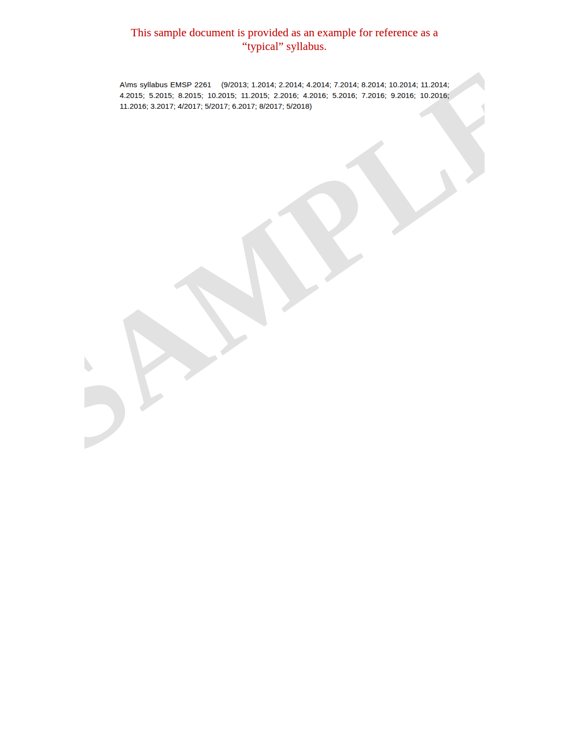SAMPLE
This sample document is provided as an example for reference as a “typical” syllabus.
A\ms syllabus EMSP 2261 (9/2013; 1.2014; 2.2014; 4.2014; 7.2014; 8.2014; 10.2014; 11.2014; 4.2015; 5.2015; 8.2015; 10.2015; 11.2015; 2.2016; 4.2016; 5.2016; 7.2016; 9.2016; 10.2016; 11.2016; 3.2017; 4/2017; 5/2017; 6.2017; 8/2017; 5/2018)